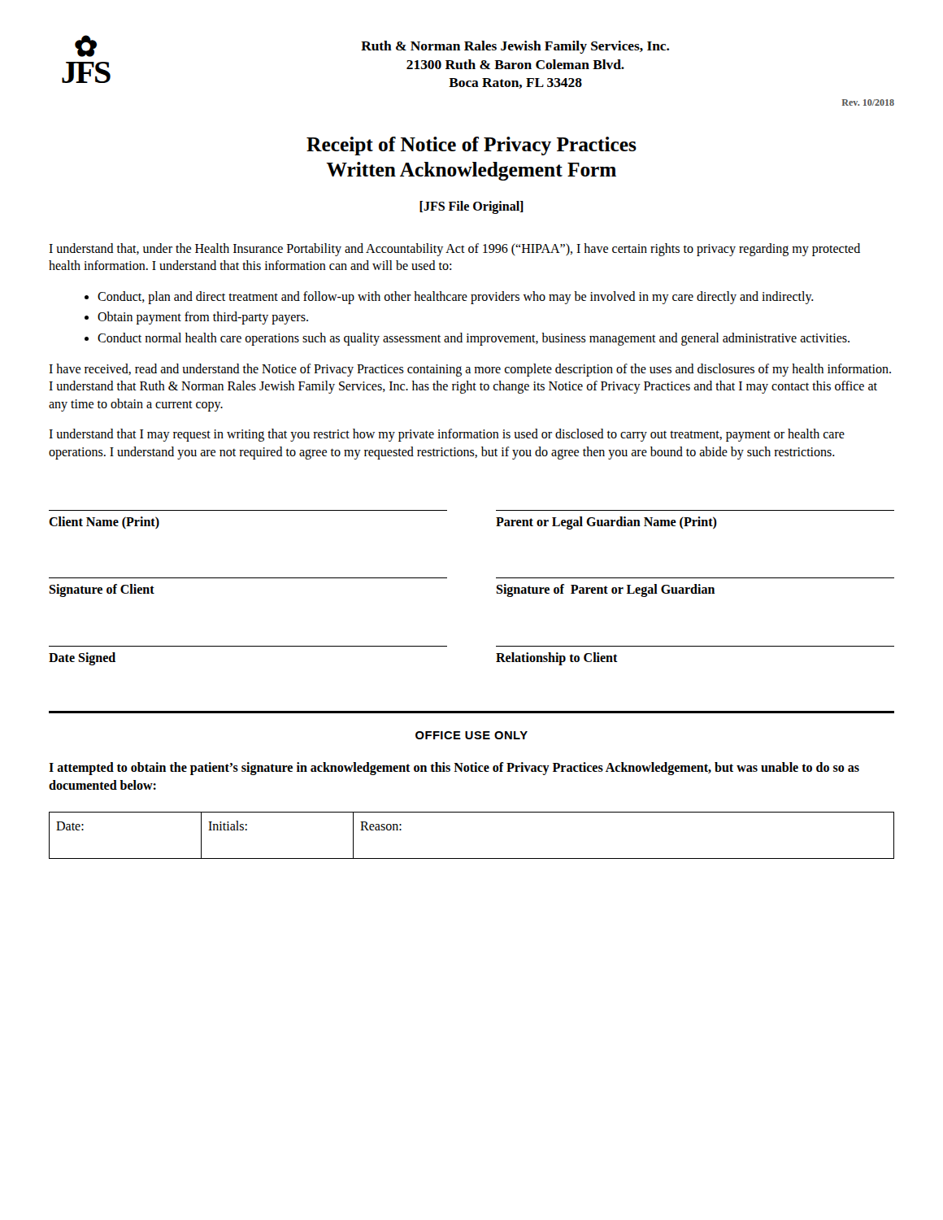✿ JFS
Ruth & Norman Rales Jewish Family Services, Inc.
21300 Ruth & Baron Coleman Blvd.
Boca Raton, FL 33428
Rev. 10/2018
Receipt of Notice of Privacy Practices
Written Acknowledgement Form
[JFS File Original]
I understand that, under the Health Insurance Portability and Accountability Act of 1996 (“HIPAA”), I have certain rights to privacy regarding my protected health information. I understand that this information can and will be used to:
Conduct, plan and direct treatment and follow-up with other healthcare providers who may be involved in my care directly and indirectly.
Obtain payment from third-party payers.
Conduct normal health care operations such as quality assessment and improvement, business management and general administrative activities.
I have received, read and understand the Notice of Privacy Practices containing a more complete description of the uses and disclosures of my health information. I understand that Ruth & Norman Rales Jewish Family Services, Inc. has the right to change its Notice of Privacy Practices and that I may contact this office at any time to obtain a current copy.
I understand that I may request in writing that you restrict how my private information is used or disclosed to carry out treatment, payment or health care operations. I understand you are not required to agree to my requested restrictions, but if you do agree then you are bound to abide by such restrictions.
| Client Name (Print) | Parent or Legal Guardian Name (Print) |
| Signature of Client | Signature of Parent or Legal Guardian |
| Date Signed | Relationship to Client |
OFFICE USE ONLY
I attempted to obtain the patient’s signature in acknowledgement on this Notice of Privacy Practices Acknowledgement, but was unable to do so as documented below:
| Date: | Initials: | Reason: |